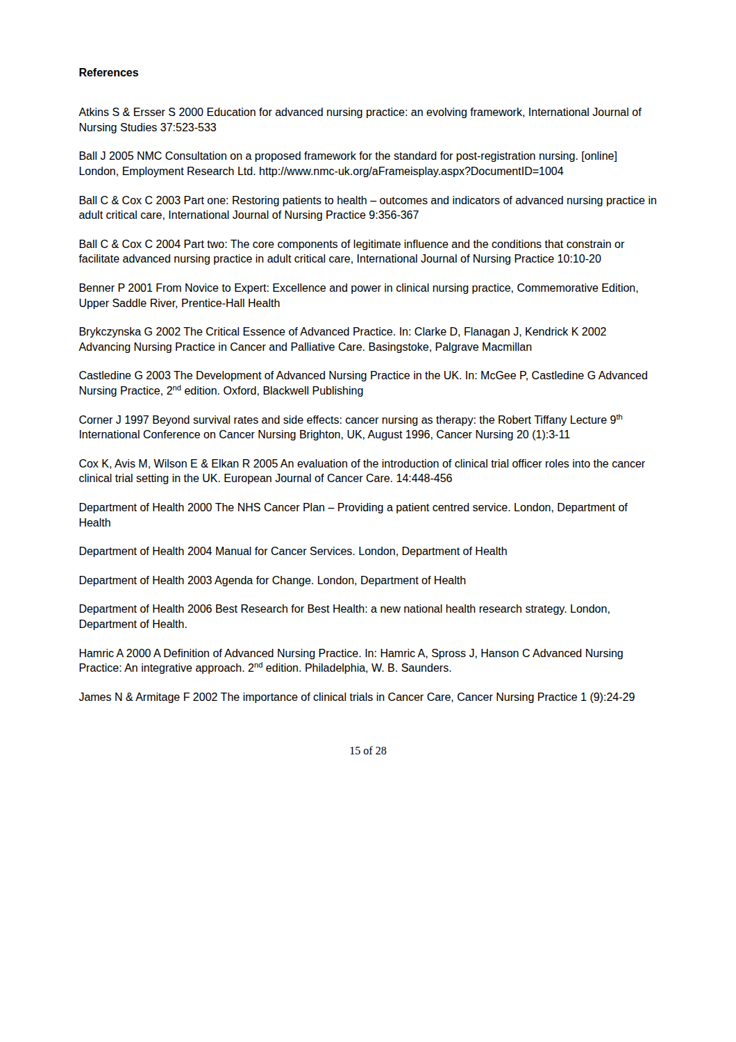References
Atkins S & Ersser S 2000 Education for advanced nursing practice: an evolving framework, International Journal of Nursing Studies 37:523-533
Ball J 2005 NMC Consultation on a proposed framework for the standard for post-registration nursing. [online] London, Employment Research Ltd. http://www.nmc-uk.org/aFrameisplay.aspx?DocumentID=1004
Ball C & Cox C 2003 Part one: Restoring patients to health – outcomes and indicators of advanced nursing practice in adult critical care, International Journal of Nursing Practice 9:356-367
Ball C & Cox C 2004 Part two: The core components of legitimate influence and the conditions that constrain or facilitate advanced nursing practice in adult critical care, International Journal of Nursing Practice 10:10-20
Benner P 2001 From Novice to Expert: Excellence and power in clinical nursing practice, Commemorative Edition, Upper Saddle River, Prentice-Hall Health
Brykczynska G 2002 The Critical Essence of Advanced Practice. In: Clarke D, Flanagan J, Kendrick K 2002 Advancing Nursing Practice in Cancer and Palliative Care. Basingstoke, Palgrave Macmillan
Castledine G 2003 The Development of Advanced Nursing Practice in the UK. In: McGee P, Castledine G Advanced Nursing Practice, 2nd edition. Oxford, Blackwell Publishing
Corner J 1997 Beyond survival rates and side effects: cancer nursing as therapy: the Robert Tiffany Lecture 9th International Conference on Cancer Nursing Brighton, UK, August 1996, Cancer Nursing 20 (1):3-11
Cox K, Avis M, Wilson E & Elkan R 2005 An evaluation of the introduction of clinical trial officer roles into the cancer clinical trial setting in the UK. European Journal of Cancer Care. 14:448-456
Department of Health 2000 The NHS Cancer Plan – Providing a patient centred service. London, Department of Health
Department of Health 2004 Manual for Cancer Services. London, Department of Health
Department of Health 2003 Agenda for Change. London, Department of Health
Department of Health 2006 Best Research for Best Health: a new national health research strategy. London, Department of Health.
Hamric A 2000 A Definition of Advanced Nursing Practice. In: Hamric A, Spross J, Hanson C Advanced Nursing Practice: An integrative approach. 2nd edition. Philadelphia, W. B. Saunders.
James N & Armitage F 2002 The importance of clinical trials in Cancer Care, Cancer Nursing Practice 1 (9):24-29
15 of 28